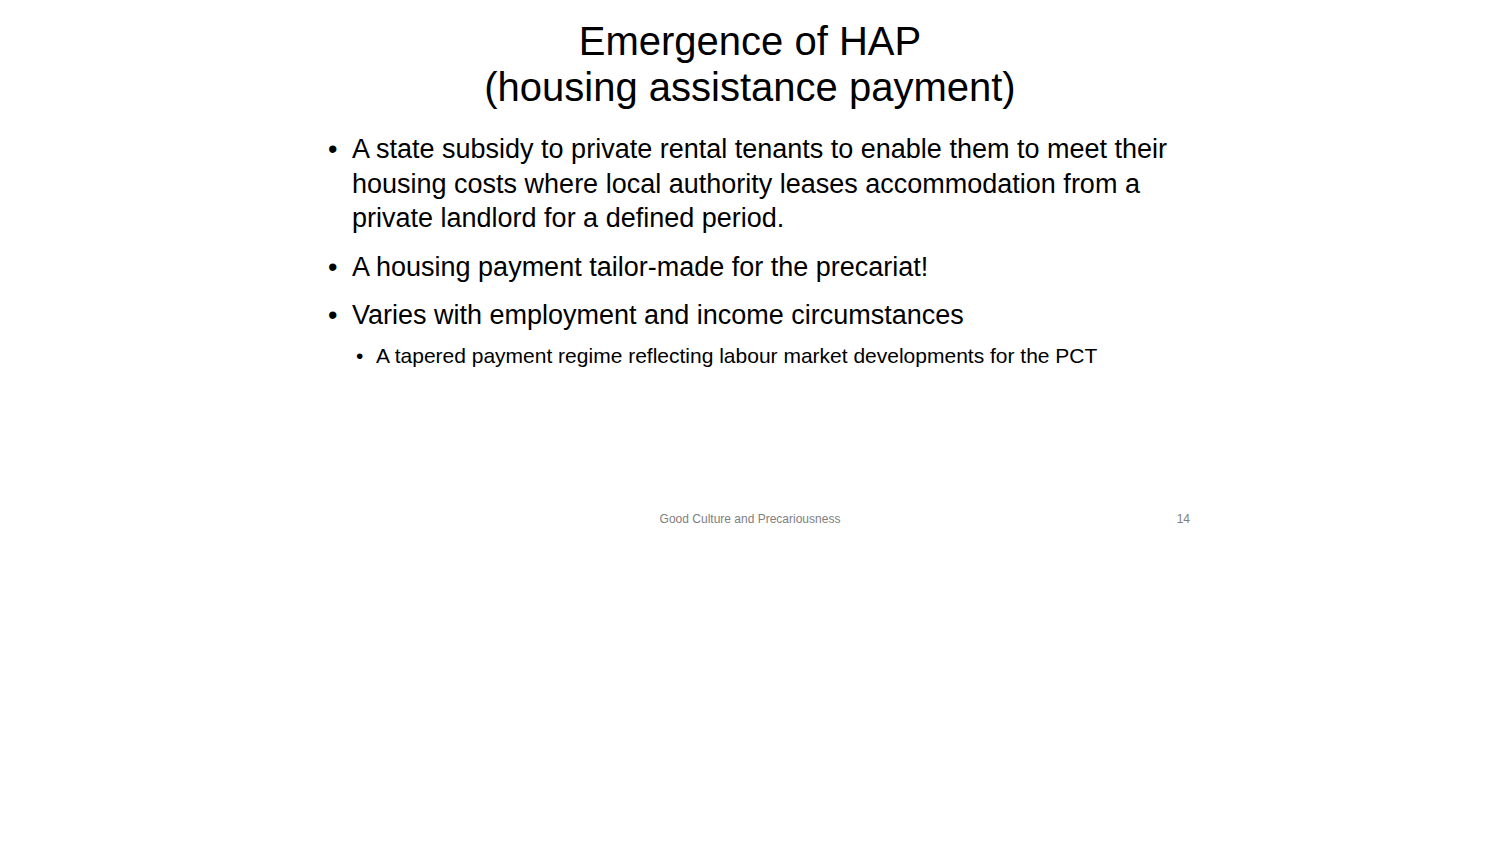Emergence of HAP
(housing assistance payment)
A state subsidy to private rental tenants to enable them to meet their housing costs where local authority leases accommodation from a private landlord for a defined period.
A housing payment tailor-made for the precariat!
Varies with employment and income circumstances
A tapered payment regime reflecting labour market developments for the PCT
Good Culture and Precariousness
14